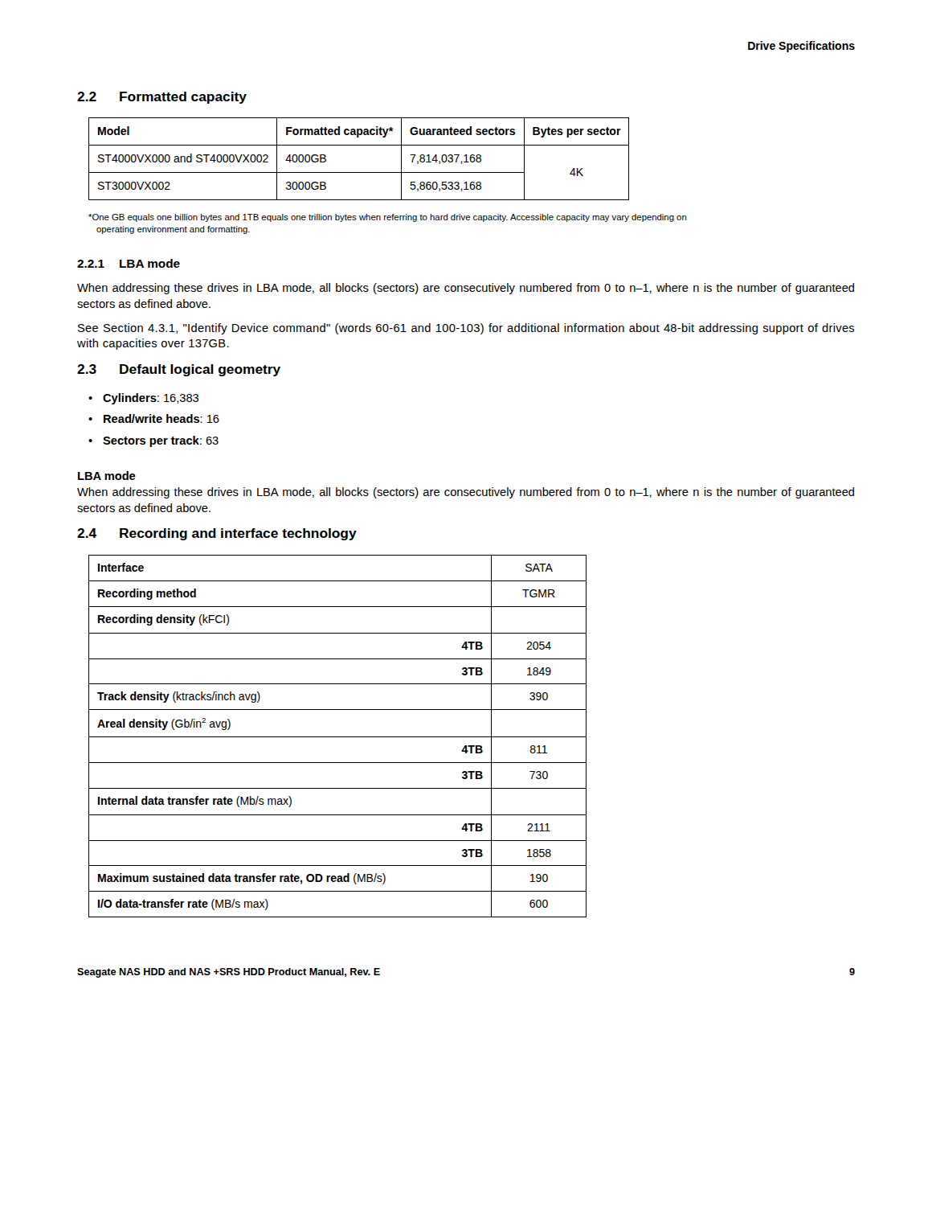Drive Specifications
2.2 Formatted capacity
| Model | Formatted capacity* | Guaranteed sectors | Bytes per sector |
| --- | --- | --- | --- |
| ST4000VX000 and ST4000VX002 | 4000GB | 7,814,037,168 | 4K |
| ST3000VX002 | 3000GB | 5,860,533,168 |
*One GB equals one billion bytes and 1TB equals one trillion bytes when referring to hard drive capacity. Accessible capacity may vary depending on operating environment and formatting.
2.2.1 LBA mode
When addressing these drives in LBA mode, all blocks (sectors) are consecutively numbered from 0 to n–1, where n is the number of guaranteed sectors as defined above.
See Section 4.3.1, "Identify Device command" (words 60-61 and 100-103) for additional information about 48-bit addressing support of drives with capacities over 137GB.
2.3 Default logical geometry
Cylinders: 16,383
Read/write heads: 16
Sectors per track: 63
LBA mode
When addressing these drives in LBA mode, all blocks (sectors) are consecutively numbered from 0 to n–1, where n is the number of guaranteed sectors as defined above.
2.4 Recording and interface technology
| Interface | SATA |
| Recording method | TGMR |
| Recording density (kFCI) | |
| 4TB | 2054 |
| 3TB | 1849 |
| Track density (ktracks/inch avg) | 390 |
| Areal density (Gb/in 2 avg) | |
| 4TB | 811 |
| 3TB | 730 |
| Internal data transfer rate (Mb/s max) | |
| 4TB | 2111 |
| 3TB | 1858 |
| Maximum sustained data transfer rate, OD read (MB/s) | 190 |
| I/O data-transfer rate (MB/s max) | 600 |
Seagate NAS HDD and NAS +SRS HDD Product Manual, Rev. E 9